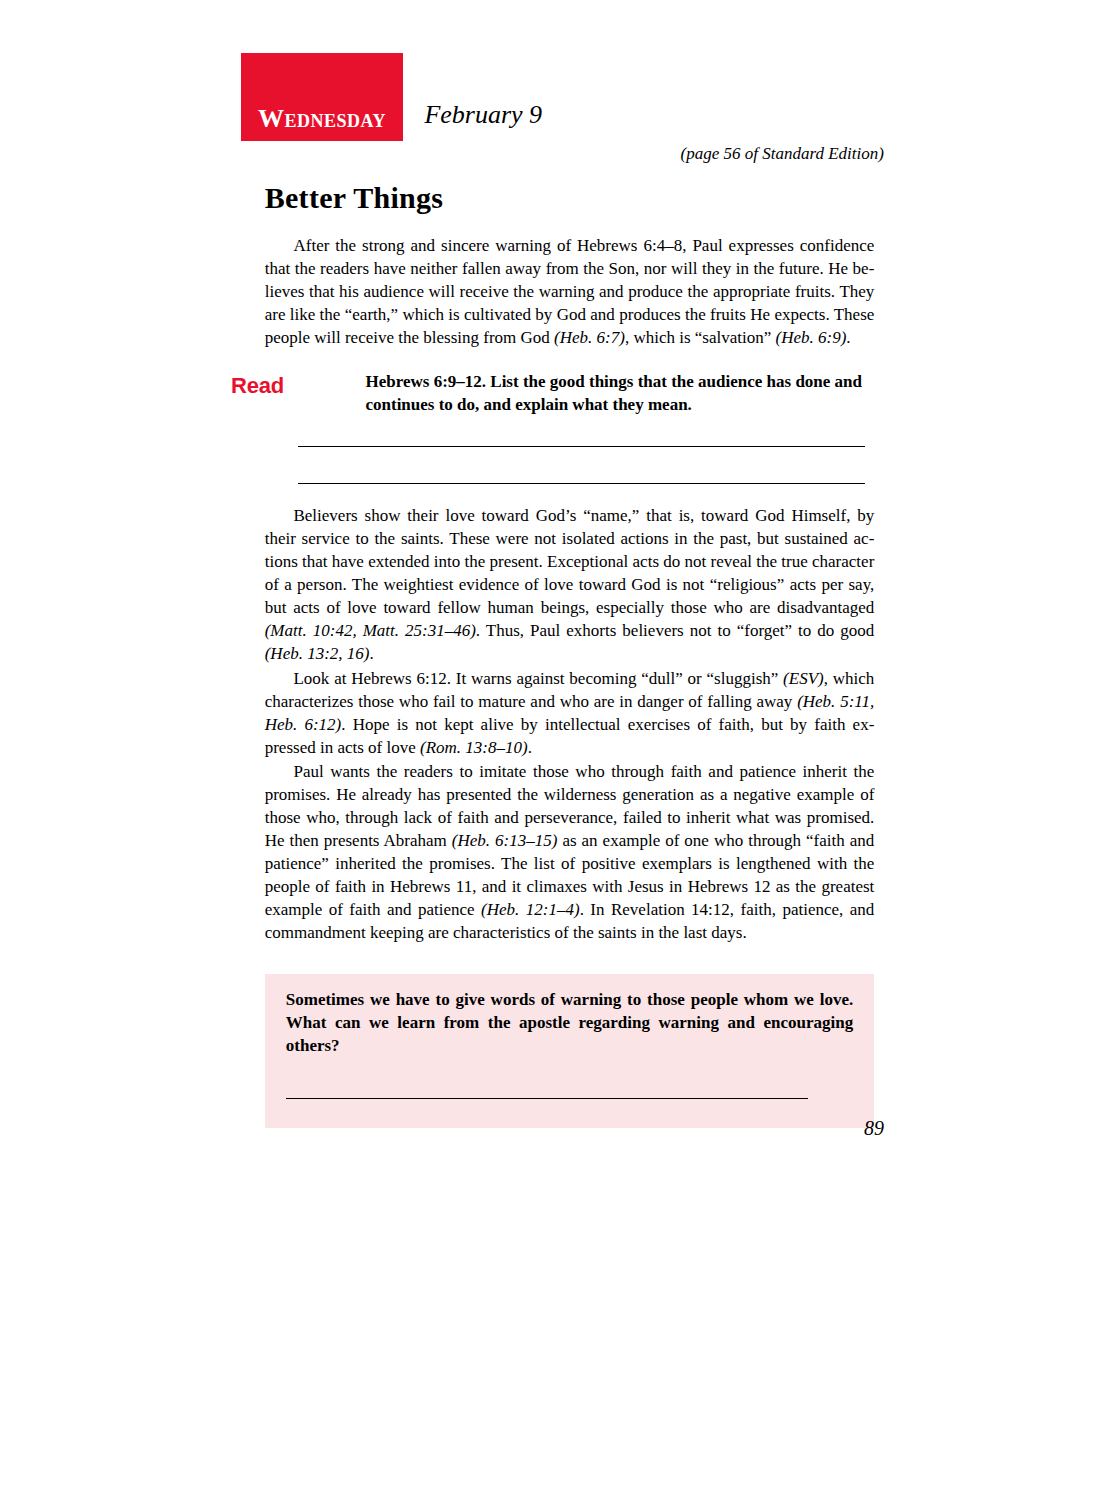Wednesday February 9
(page 56 of Standard Edition)
Better Things
After the strong and sincere warning of Hebrews 6:4–8, Paul expresses confidence that the readers have neither fallen away from the Son, nor will they in the future. He believes that his audience will receive the warning and produce the appropriate fruits. They are like the “earth,” which is cultivated by God and produces the fruits He expects. These people will receive the blessing from God (Heb. 6:7), which is “salvation” (Heb. 6:9).
Read
Hebrews 6:9–12. List the good things that the audience has done and continues to do, and explain what they mean.
Believers show their love toward God’s “name,” that is, toward God Himself, by their service to the saints. These were not isolated actions in the past, but sustained actions that have extended into the present. Exceptional acts do not reveal the true character of a person. The weightiest evidence of love toward God is not “religious” acts per say, but acts of love toward fellow human beings, especially those who are disadvantaged (Matt. 10:42, Matt. 25:31–46). Thus, Paul exhorts believers not to “forget” to do good (Heb. 13:2, 16).
Look at Hebrews 6:12. It warns against becoming “dull” or “sluggish” (ESV), which characterizes those who fail to mature and who are in danger of falling away (Heb. 5:11, Heb. 6:12). Hope is not kept alive by intellectual exercises of faith, but by faith expressed in acts of love (Rom. 13:8–10).
Paul wants the readers to imitate those who through faith and patience inherit the promises. He already has presented the wilderness generation as a negative example of those who, through lack of faith and perseverance, failed to inherit what was promised. He then presents Abraham (Heb. 6:13–15) as an example of one who through “faith and patience” inherited the promises. The list of positive exemplars is lengthened with the people of faith in Hebrews 11, and it climaxes with Jesus in Hebrews 12 as the greatest example of faith and patience (Heb. 12:1–4). In Revelation 14:12, faith, patience, and commandment keeping are characteristics of the saints in the last days.
Sometimes we have to give words of warning to those people whom we love. What can we learn from the apostle regarding warning and encouraging others?
89